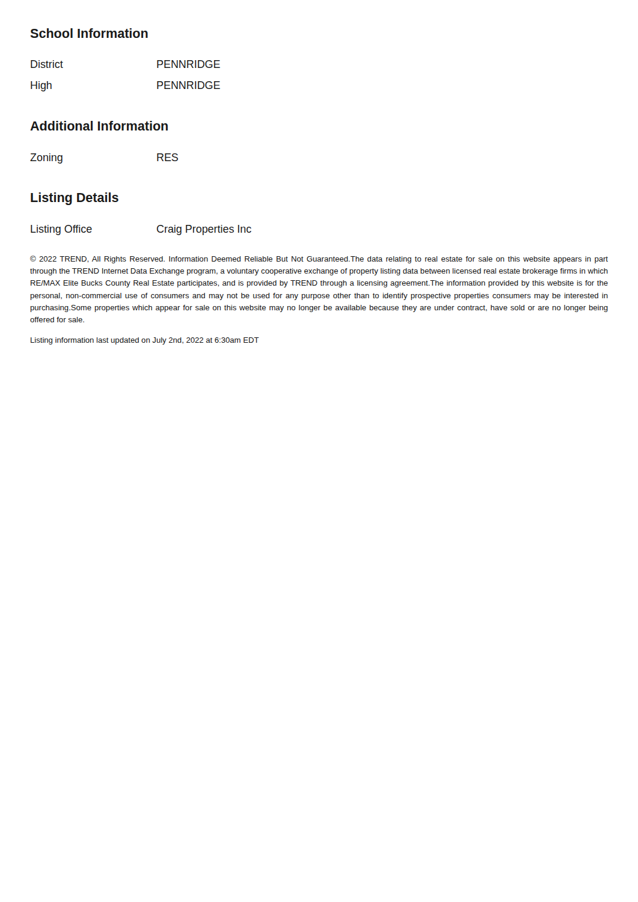School Information
| District | PENNRIDGE |
| High | PENNRIDGE |
Additional Information
| Zoning | RES |
Listing Details
| Listing Office | Craig Properties Inc |
© 2022 TREND, All Rights Reserved. Information Deemed Reliable But Not Guaranteed.The data relating to real estate for sale on this website appears in part through the TREND Internet Data Exchange program, a voluntary cooperative exchange of property listing data between licensed real estate brokerage firms in which RE/MAX Elite Bucks County Real Estate participates, and is provided by TREND through a licensing agreement.The information provided by this website is for the personal, non-commercial use of consumers and may not be used for any purpose other than to identify prospective properties consumers may be interested in purchasing.Some properties which appear for sale on this website may no longer be available because they are under contract, have sold or are no longer being offered for sale.
Listing information last updated on July 2nd, 2022 at 6:30am EDT